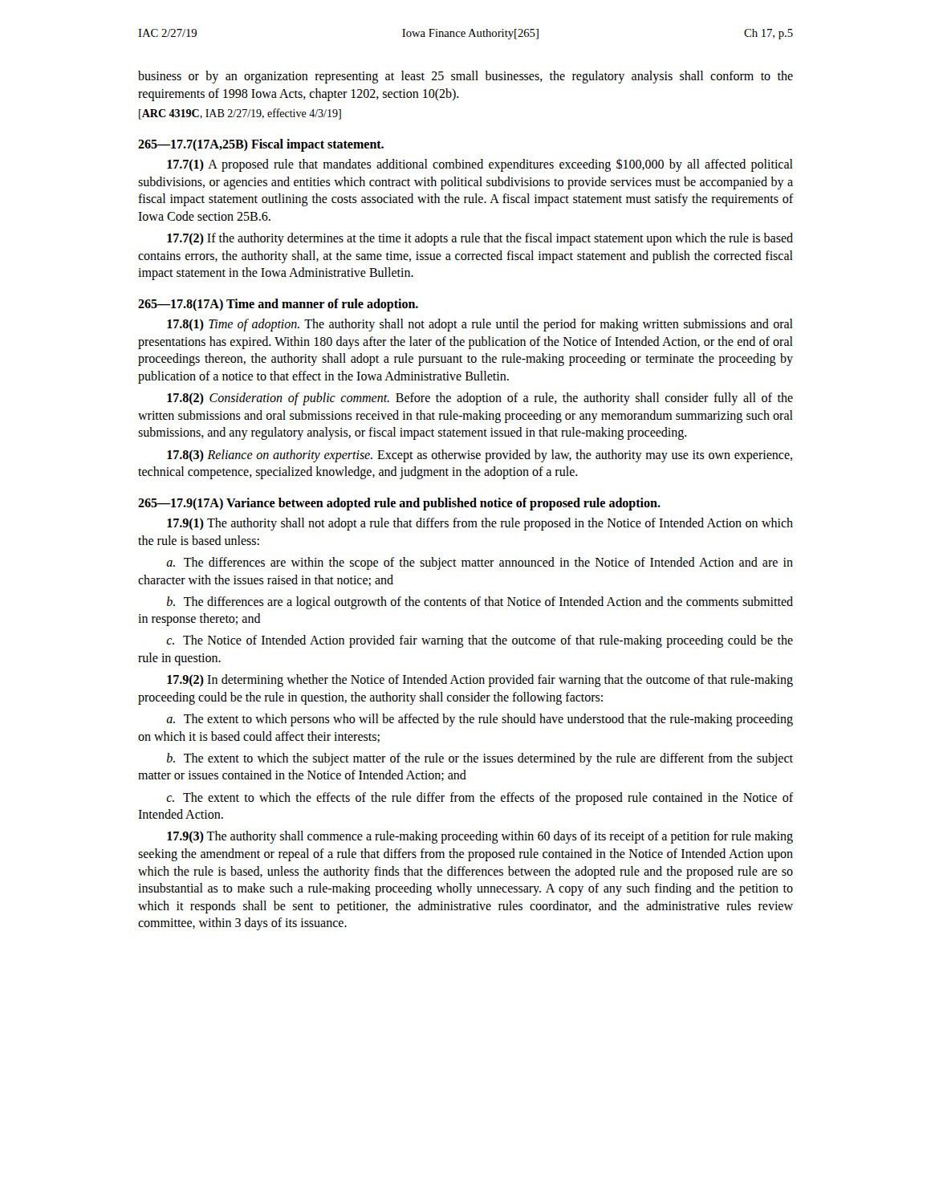IAC 2/27/19 Iowa Finance Authority[265] Ch 17, p.5
business or by an organization representing at least 25 small businesses, the regulatory analysis shall conform to the requirements of 1998 Iowa Acts, chapter 1202, section 10(2b).
[ARC 4319C, IAB 2/27/19, effective 4/3/19]
265—17.7(17A,25B) Fiscal impact statement.
17.7(1) A proposed rule that mandates additional combined expenditures exceeding $100,000 by all affected political subdivisions, or agencies and entities which contract with political subdivisions to provide services must be accompanied by a fiscal impact statement outlining the costs associated with the rule. A fiscal impact statement must satisfy the requirements of Iowa Code section 25B.6.
17.7(2) If the authority determines at the time it adopts a rule that the fiscal impact statement upon which the rule is based contains errors, the authority shall, at the same time, issue a corrected fiscal impact statement and publish the corrected fiscal impact statement in the Iowa Administrative Bulletin.
265—17.8(17A) Time and manner of rule adoption.
17.8(1) Time of adoption. The authority shall not adopt a rule until the period for making written submissions and oral presentations has expired. Within 180 days after the later of the publication of the Notice of Intended Action, or the end of oral proceedings thereon, the authority shall adopt a rule pursuant to the rule-making proceeding or terminate the proceeding by publication of a notice to that effect in the Iowa Administrative Bulletin.
17.8(2) Consideration of public comment. Before the adoption of a rule, the authority shall consider fully all of the written submissions and oral submissions received in that rule-making proceeding or any memorandum summarizing such oral submissions, and any regulatory analysis, or fiscal impact statement issued in that rule-making proceeding.
17.8(3) Reliance on authority expertise. Except as otherwise provided by law, the authority may use its own experience, technical competence, specialized knowledge, and judgment in the adoption of a rule.
265—17.9(17A) Variance between adopted rule and published notice of proposed rule adoption.
17.9(1) The authority shall not adopt a rule that differs from the rule proposed in the Notice of Intended Action on which the rule is based unless:
a. The differences are within the scope of the subject matter announced in the Notice of Intended Action and are in character with the issues raised in that notice; and
b. The differences are a logical outgrowth of the contents of that Notice of Intended Action and the comments submitted in response thereto; and
c. The Notice of Intended Action provided fair warning that the outcome of that rule-making proceeding could be the rule in question.
17.9(2) In determining whether the Notice of Intended Action provided fair warning that the outcome of that rule-making proceeding could be the rule in question, the authority shall consider the following factors:
a. The extent to which persons who will be affected by the rule should have understood that the rule-making proceeding on which it is based could affect their interests;
b. The extent to which the subject matter of the rule or the issues determined by the rule are different from the subject matter or issues contained in the Notice of Intended Action; and
c. The extent to which the effects of the rule differ from the effects of the proposed rule contained in the Notice of Intended Action.
17.9(3) The authority shall commence a rule-making proceeding within 60 days of its receipt of a petition for rule making seeking the amendment or repeal of a rule that differs from the proposed rule contained in the Notice of Intended Action upon which the rule is based, unless the authority finds that the differences between the adopted rule and the proposed rule are so insubstantial as to make such a rule-making proceeding wholly unnecessary. A copy of any such finding and the petition to which it responds shall be sent to petitioner, the administrative rules coordinator, and the administrative rules review committee, within 3 days of its issuance.